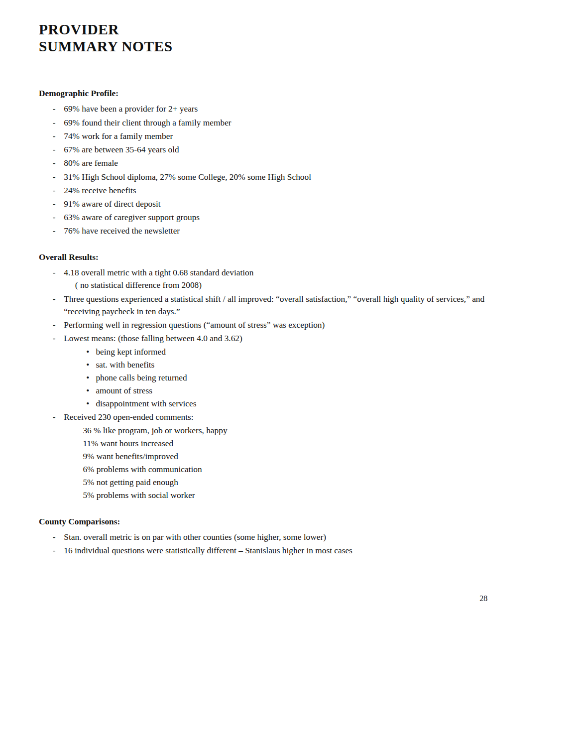PROVIDER
SUMMARY NOTES
Demographic Profile:
69% have been a provider for 2+ years
69% found their client through a family member
74% work for a family member
67% are between 35-64 years old
80% are female
31% High School diploma, 27% some College, 20% some High School
24% receive benefits
91% aware of direct deposit
63% aware of caregiver support groups
76% have received the newsletter
Overall Results:
4.18 overall metric with a tight 0.68 standard deviation
( no statistical difference from 2008)
Three questions experienced a statistical shift / all improved: “overall satisfaction,” “overall high quality of services,” and “receiving paycheck in ten days.”
Performing well in regression questions (“amount of stress” was exception)
Lowest means: (those falling between 4.0 and 3.62)
being kept informed
sat. with benefits
phone calls being returned
amount of stress
disappointment with services
Received 230 open-ended comments:
36 % like program, job or workers, happy
11% want hours increased
9% want benefits/improved
6% problems with communication
5% not getting paid enough
5% problems with social worker
County Comparisons:
Stan. overall metric is on par with other counties (some higher, some lower)
16 individual questions were statistically different – Stanislaus higher in most cases
28